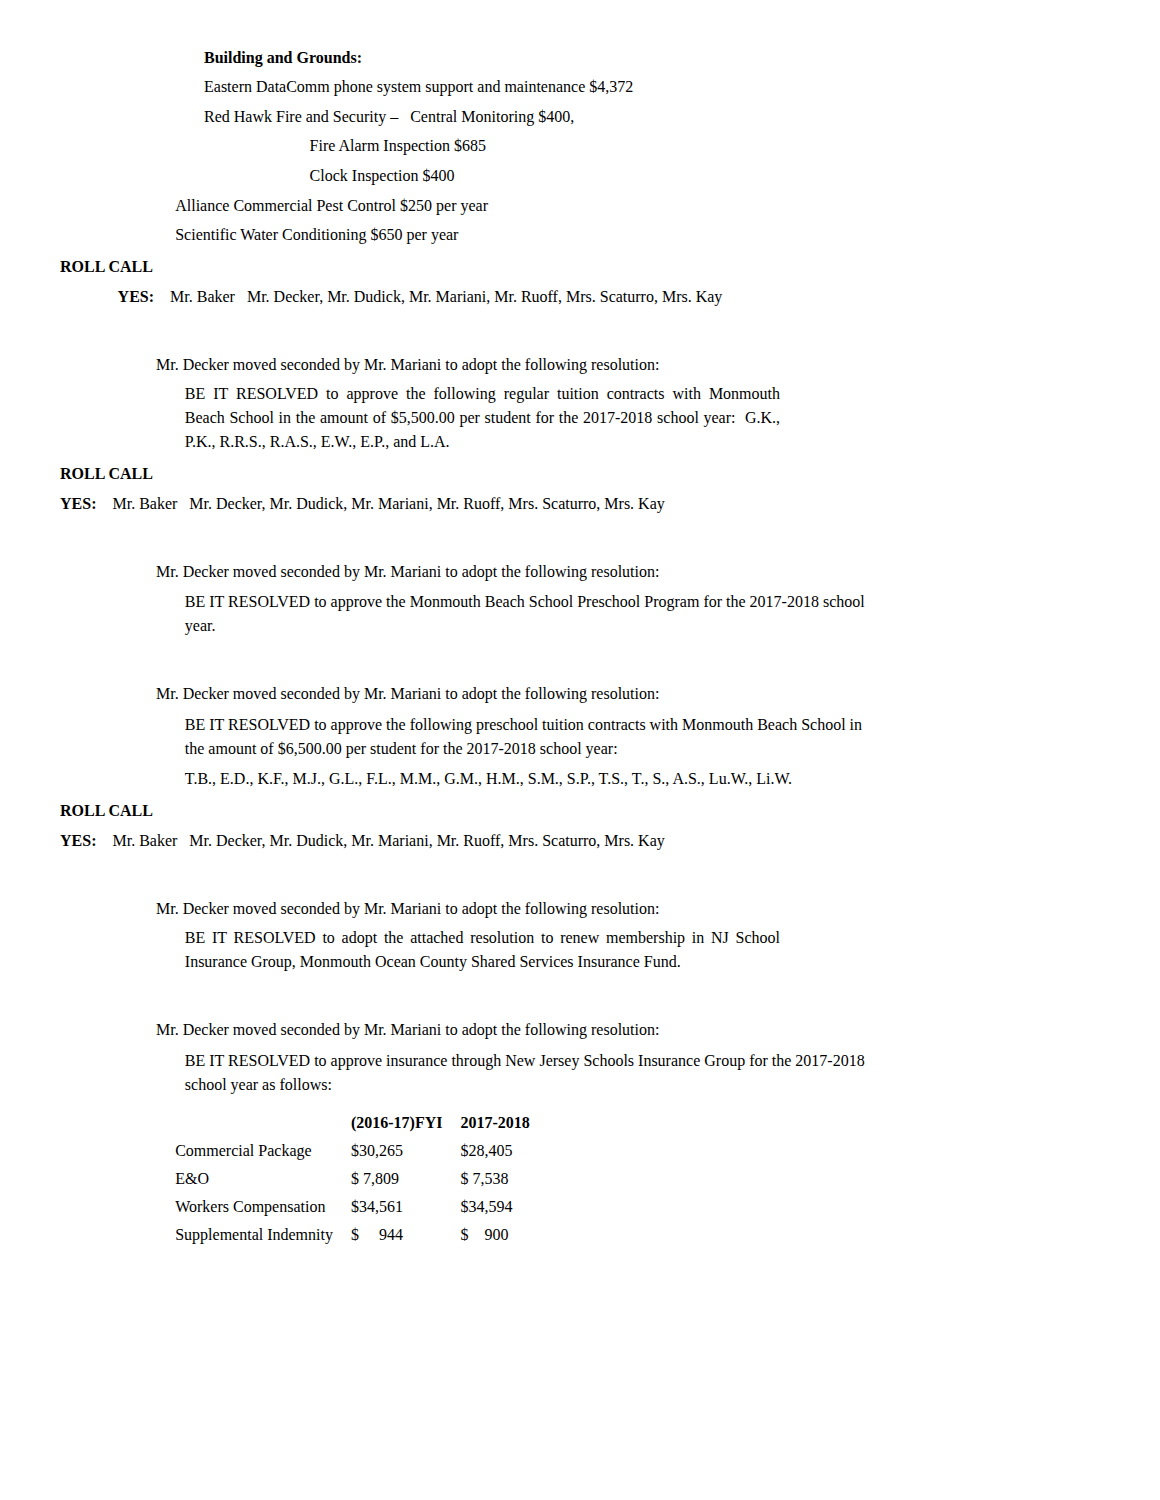Building and Grounds:
Eastern DataComm phone system support and maintenance $4,372
Red Hawk Fire and Security – Central Monitoring $400,
Fire Alarm Inspection $685
Clock Inspection $400
Alliance Commercial Pest Control $250 per year
Scientific Water Conditioning $650 per year
ROLL CALL
YES: Mr. Baker Mr. Decker, Mr. Dudick, Mr. Mariani, Mr. Ruoff, Mrs. Scaturro, Mrs. Kay
Mr. Decker moved seconded by Mr. Mariani to adopt the following resolution:
BE IT RESOLVED to approve the following regular tuition contracts with Monmouth Beach School in the amount of $5,500.00 per student for the 2017-2018 school year: G.K., P.K., R.R.S., R.A.S., E.W., E.P., and L.A.
ROLL CALL
YES: Mr. Baker Mr. Decker, Mr. Dudick, Mr. Mariani, Mr. Ruoff, Mrs. Scaturro, Mrs. Kay
Mr. Decker moved seconded by Mr. Mariani to adopt the following resolution:
BE IT RESOLVED to approve the Monmouth Beach School Preschool Program for the 2017-2018 school year.
Mr. Decker moved seconded by Mr. Mariani to adopt the following resolution:
BE IT RESOLVED to approve the following preschool tuition contracts with Monmouth Beach School in the amount of $6,500.00 per student for the 2017-2018 school year:
T.B., E.D., K.F., M.J., G.L., F.L., M.M., G.M., H.M., S.M., S.P., T.S., T., S., A.S., Lu.W., Li.W.
ROLL CALL
YES: Mr. Baker Mr. Decker, Mr. Dudick, Mr. Mariani, Mr. Ruoff, Mrs. Scaturro, Mrs. Kay
Mr. Decker moved seconded by Mr. Mariani to adopt the following resolution:
BE IT RESOLVED to adopt the attached resolution to renew membership in NJ School Insurance Group, Monmouth Ocean County Shared Services Insurance Fund.
Mr. Decker moved seconded by Mr. Mariani to adopt the following resolution:
BE IT RESOLVED to approve insurance through New Jersey Schools Insurance Group for the 2017-2018 school year as follows:
| | ( 2016-17)FYI | 2017-2018 |
| --- | --- | --- |
| Commercial Package | $30,265 | $28,405 |
| E&O | $ 7,809 | $ 7,538 |
| Workers Compensation | $34,561 | $34,594 |
| Supplemental Indemnity | $ 944 | $ 900 |